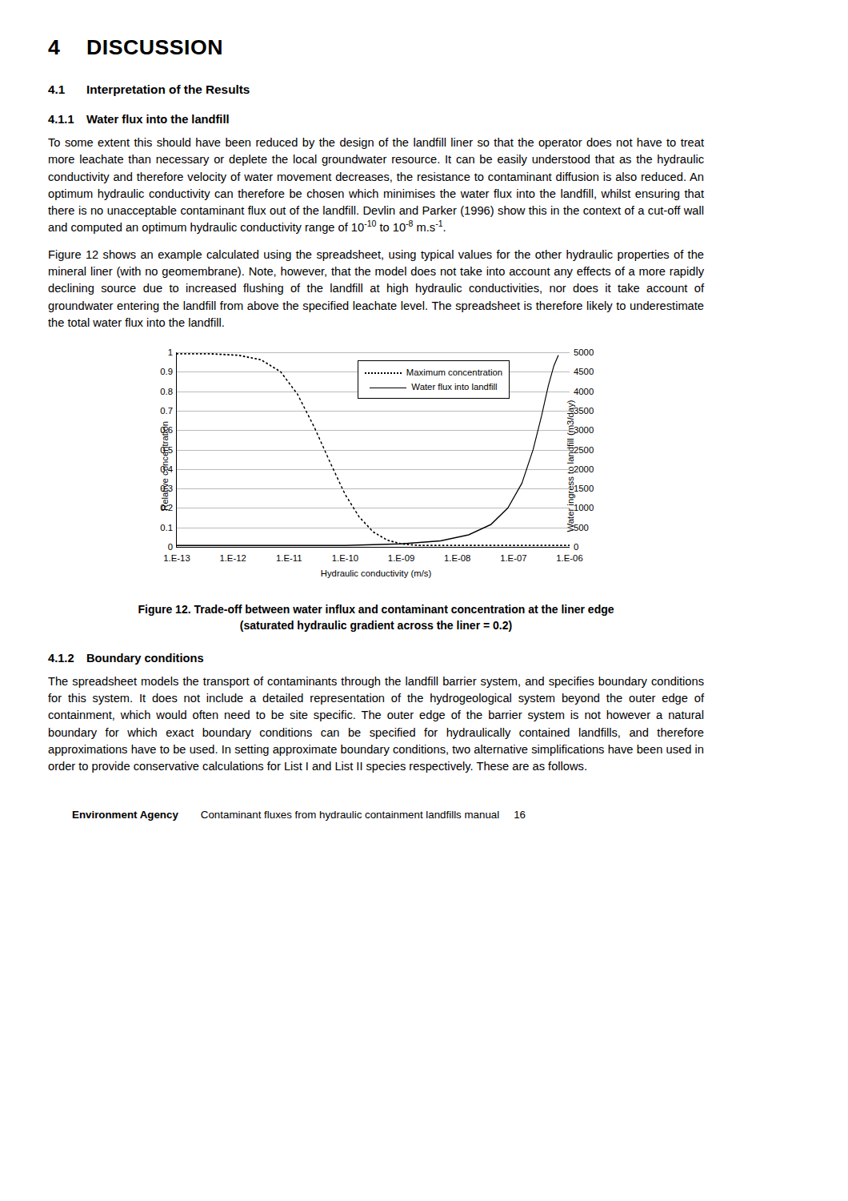4 DISCUSSION
4.1 Interpretation of the Results
4.1.1 Water flux into the landfill
To some extent this should have been reduced by the design of the landfill liner so that the operator does not have to treat more leachate than necessary or deplete the local groundwater resource. It can be easily understood that as the hydraulic conductivity and therefore velocity of water movement decreases, the resistance to contaminant diffusion is also reduced. An optimum hydraulic conductivity can therefore be chosen which minimises the water flux into the landfill, whilst ensuring that there is no unacceptable contaminant flux out of the landfill. Devlin and Parker (1996) show this in the context of a cut-off wall and computed an optimum hydraulic conductivity range of 10-10 to 10-8 m.s-1.
Figure 12 shows an example calculated using the spreadsheet, using typical values for the other hydraulic properties of the mineral liner (with no geomembrane). Note, however, that the model does not take into account any effects of a more rapidly declining source due to increased flushing of the landfill at high hydraulic conductivities, nor does it take account of groundwater entering the landfill from above the specified leachate level. The spreadsheet is therefore likely to underestimate the total water flux into the landfill.
Relative concentration
Water ingress to landfill (m3/day)
1
0.9
0.8
0.7
0.6
0.5
0.4
0.3
0.2
0.1
0
5000
4500
4000
3500
3000
2500
2000
1500
1000
500
0
1.E-13
1.E-12
1.E-11
1.E-10
1.E-09
1.E-08
1.E-07
1.E-06
Maximum concentration
Water flux into landfill
Hydraulic conductivity (m/s)
Figure 12. Trade-off between water influx and contaminant concentration at the liner edge (saturated hydraulic gradient across the liner = 0.2)
4.1.2 Boundary conditions
The spreadsheet models the transport of contaminants through the landfill barrier system, and specifies boundary conditions for this system. It does not include a detailed representation of the hydrogeological system beyond the outer edge of containment, which would often need to be site specific. The outer edge of the barrier system is not however a natural boundary for which exact boundary conditions can be specified for hydraulically contained landfills, and therefore approximations have to be used. In setting approximate boundary conditions, two alternative simplifications have been used in order to provide conservative calculations for List I and List II species respectively. These are as follows.
Environment Agency Contaminant fluxes from hydraulic containment landfills manual 16